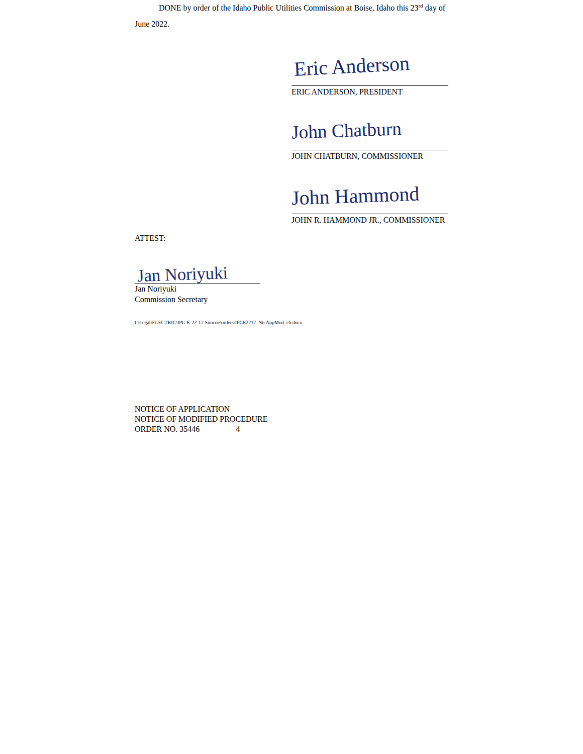DONE by order of the Idaho Public Utilities Commission at Boise, Idaho this 23rd day of June 2022.
Eric Anderson
ERIC ANDERSON, PRESIDENT
John Chatburn
JOHN CHATBURN, COMMISSIONER
John Hammond
JOHN R. HAMMOND JR., COMMISSIONER
ATTEST:
Jan Noriyuki
Jan Noriyuki
Commission Secretary
I:\Legal\ELECTRIC\IPC-E-22-17 Simcoe\orders\IPCE2217_NtcAppMod_cb.docx
NOTICE OF APPLICATION
NOTICE OF MODIFIED PROCEDURE
ORDER NO. 35446 4